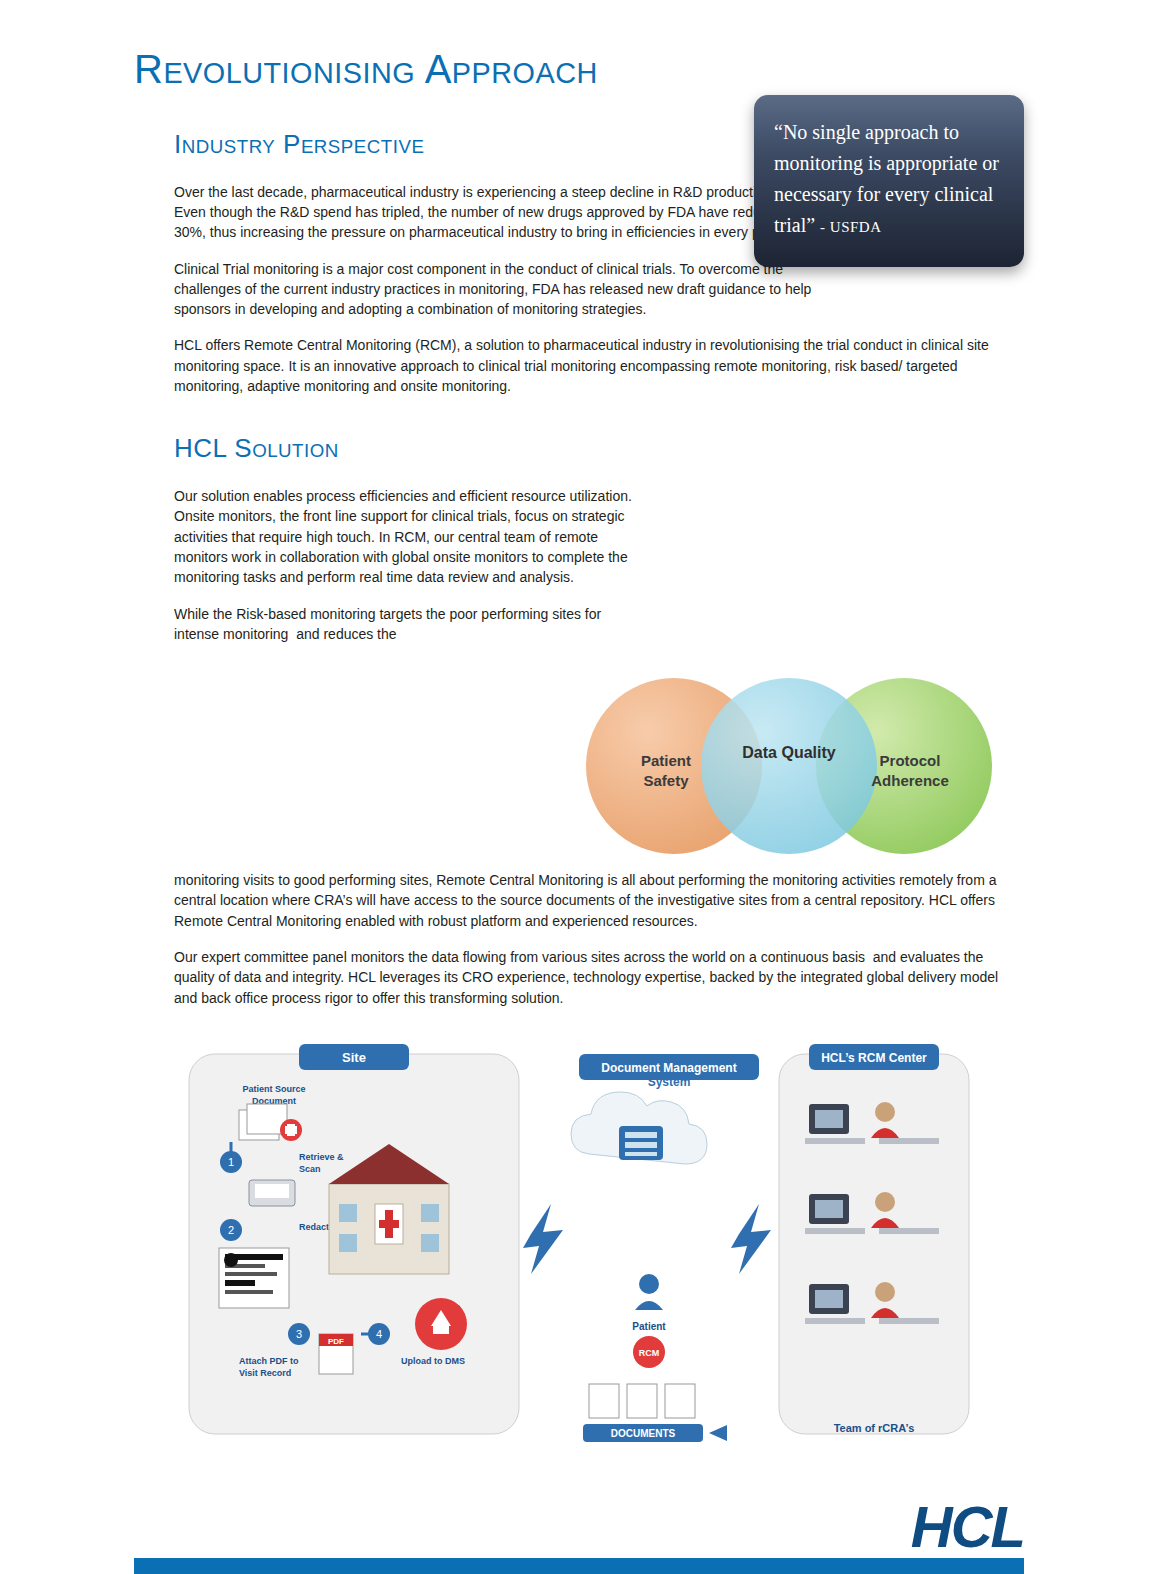REVOLUTIONISING APPROACH
“No single approach to monitoring is appropriate or necessary for every clinical trial” - USFDA
INDUSTRY PERSPECTIVE
Over the last decade, pharmaceutical industry is experiencing a steep decline in R&D productivity. Even though the R&D spend has tripled, the number of new drugs approved by FDA have reduced to 30%, thus increasing the pressure on pharmaceutical industry to bring in efficiencies in every process.
Clinical Trial monitoring is a major cost component in the conduct of clinical trials. To overcome the challenges of the current industry practices in monitoring, FDA has released new draft guidance to help sponsors in developing and adopting a combination of monitoring strategies.
HCL offers Remote Central Monitoring (RCM), a solution to pharmaceutical industry in revolutionising the trial conduct in clinical site monitoring space. It is an innovative approach to clinical trial monitoring encompassing remote monitoring, risk based/ targeted monitoring, adaptive monitoring and onsite monitoring.
HCL SOLUTION
Our solution enables process efficiencies and efficient resource utilization. Onsite monitors, the front line support for clinical trials, focus on strategic activities that require high touch. In RCM, our central team of remote monitors work in collaboration with global onsite monitors to complete the monitoring tasks and perform real time data review and analysis.
While the Risk-based monitoring targets the poor performing sites for intense monitoring and reduces the
Patient Safety, Data Quality, Protocol Adherence Patient Safety Data Quality Protocol Adherence
monitoring visits to good performing sites, Remote Central Monitoring is all about performing the monitoring activities remotely from a central location where CRA’s will have access to the source documents of the investigative sites from a central repository. HCL offers Remote Central Monitoring enabled with robust platform and experienced resources.
Our expert committee panel monitors the data flowing from various sites across the world on a continuous basis and evaluates the quality of data and integrity. HCL leverages its CRO experience, technology expertise, backed by the integrated global delivery model and back office process rigor to offer this transforming solution.
Remote Central Monitoring workflow Site retrieves and scans patient source documents, redacts and saves, attaches PDF to visit record, uploads to Document Management System; HCL's RCM Center team of rCRAs accesses documents. Site Patient Source Document 1 Retrieve & Scan 2 Redact & Save 3 Attach PDF to Visit Record PDF 4 Upload to DMS Document Management System Patient RCM DOCUMENTS HCL’s RCM Center Team of rCRA’s
HCL